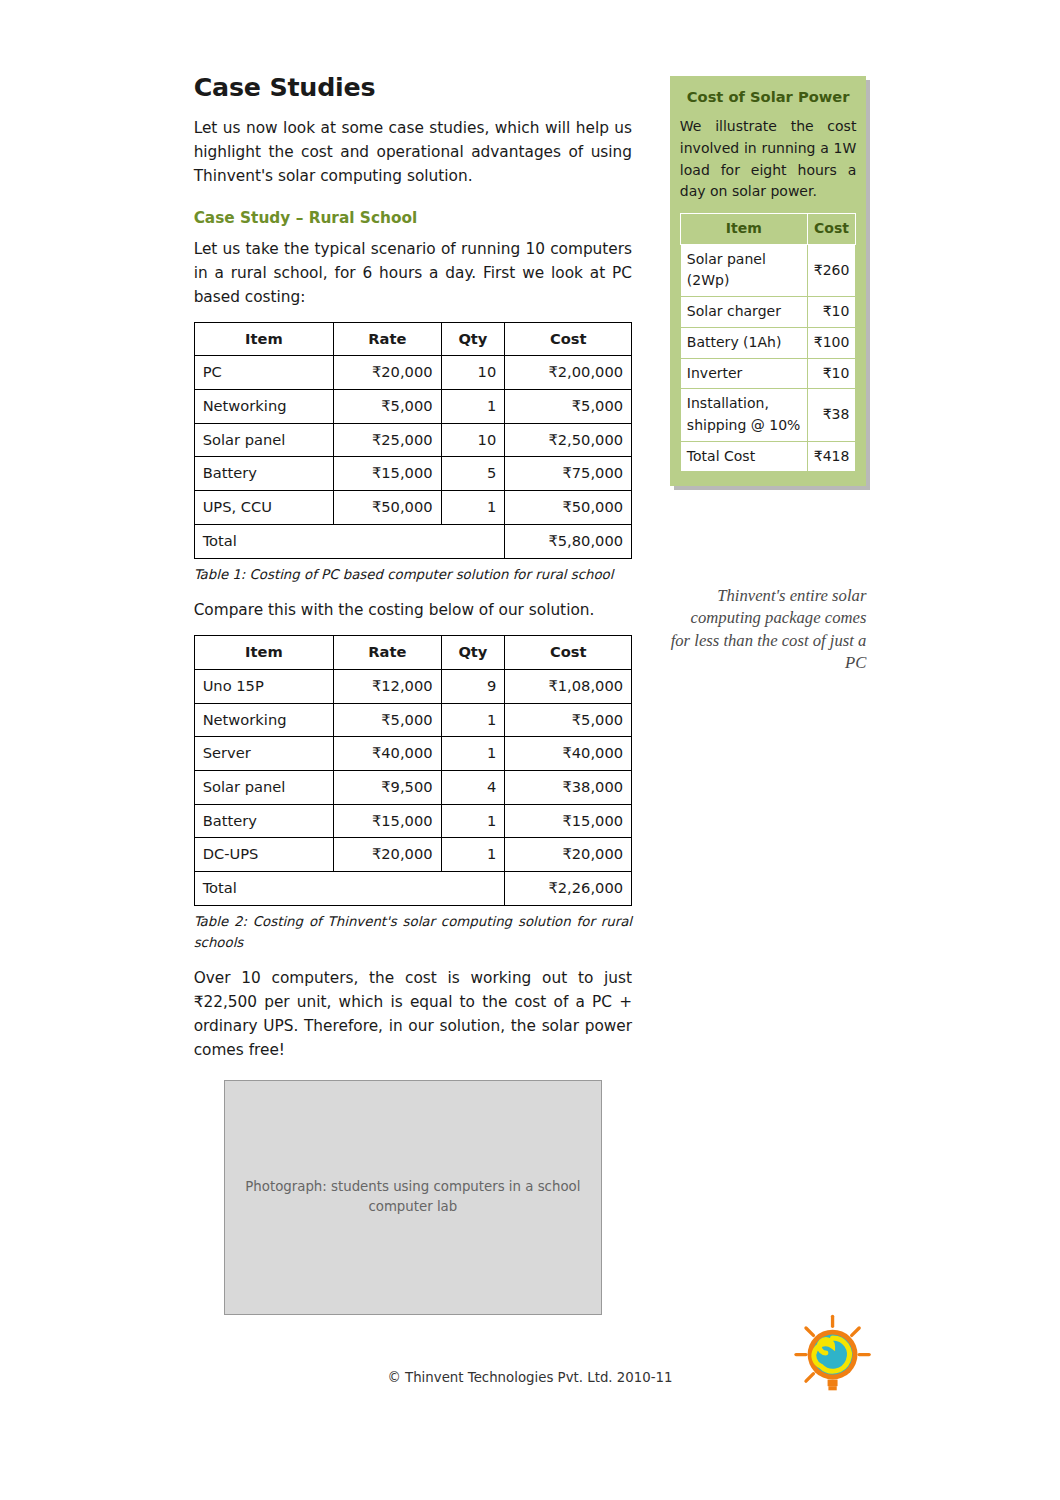Case Studies
Let us now look at some case studies, which will help us highlight the cost and operational advantages of using Thinvent's solar computing solution.
Case Study – Rural School
Let us take the typical scenario of running 10 computers in a rural school, for 6 hours a day. First we look at PC based costing:
| Item | Rate | Qty | Cost |
| --- | --- | --- | --- |
| PC | ₹20,000 | 10 | ₹2,00,000 |
| Networking | ₹5,000 | 1 | ₹5,000 |
| Solar panel | ₹25,000 | 10 | ₹2,50,000 |
| Battery | ₹15,000 | 5 | ₹75,000 |
| UPS, CCU | ₹50,000 | 1 | ₹50,000 |
| Total | | ₹5,80,000 |
Table 1: Costing of PC based computer solution for rural school
Compare this with the costing below of our solution.
| Item | Rate | Qty | Cost |
| --- | --- | --- | --- |
| Uno 15P | ₹12,000 | 9 | ₹1,08,000 |
| Networking | ₹5,000 | 1 | ₹5,000 |
| Server | ₹40,000 | 1 | ₹40,000 |
| Solar panel | ₹9,500 | 4 | ₹38,000 |
| Battery | ₹15,000 | 1 | ₹15,000 |
| DC-UPS | ₹20,000 | 1 | ₹20,000 |
| Total | | ₹2,26,000 |
Table 2: Costing of Thinvent's solar computing solution for rural schools
Over 10 computers, the cost is working out to just ₹22,500 per unit, which is equal to the cost of a PC + ordinary UPS. Therefore, in our solution, the solar power comes free!
Photograph: students using computers in a school computer lab
Cost of Solar Power
We illustrate the cost involved in running a 1W load for eight hours a day on solar power.
| Item | Cost |
| --- | --- |
| Solar panel (2Wp) | ₹260 |
| Solar charger | ₹10 |
| Battery (1Ah) | ₹100 |
| Inverter | ₹10 |
| Installation, shipping @ 10% | ₹38 |
| Total Cost | ₹418 |
Thinvent's entire solar computing package comes for less than the cost of just a PC
© Thinvent Technologies Pvt. Ltd. 2010-11